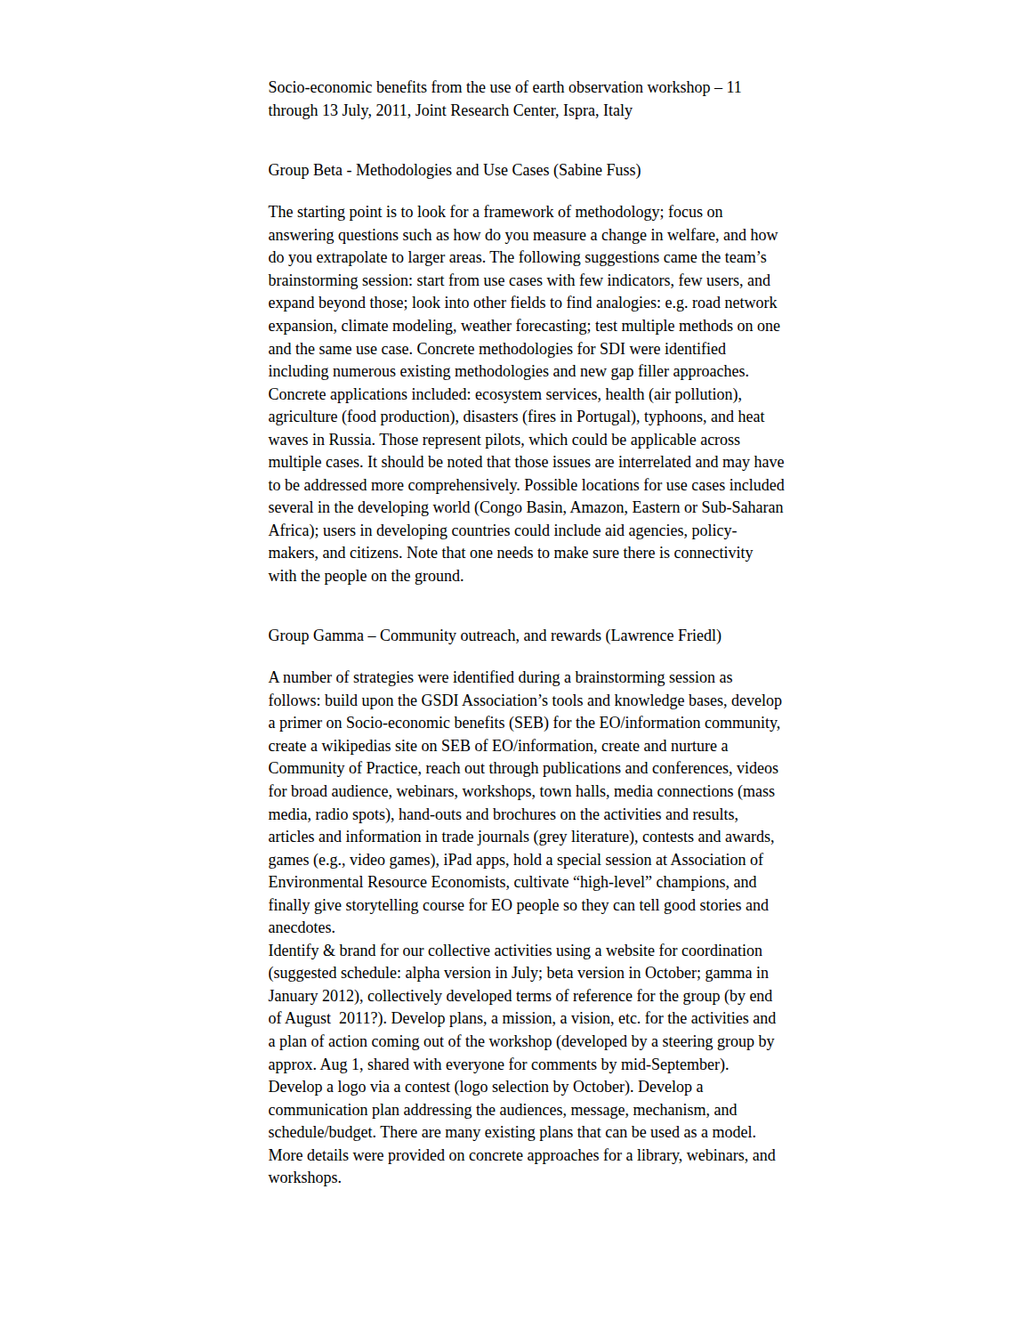Socio-economic benefits from the use of earth observation workshop – 11 through 13 July, 2011, Joint Research Center, Ispra, Italy
Group Beta - Methodologies and Use Cases (Sabine Fuss)
The starting point is to look for a framework of methodology; focus on answering questions such as how do you measure a change in welfare, and how do you extrapolate to larger areas. The following suggestions came the team’s brainstorming session: start from use cases with few indicators, few users, and expand beyond those; look into other fields to find analogies: e.g. road network expansion, climate modeling, weather forecasting; test multiple methods on one and the same use case. Concrete methodologies for SDI were identified including numerous existing methodologies and new gap filler approaches. Concrete applications included: ecosystem services, health (air pollution), agriculture (food production), disasters (fires in Portugal), typhoons, and heat waves in Russia. Those represent pilots, which could be applicable across multiple cases. It should be noted that those issues are interrelated and may have to be addressed more comprehensively. Possible locations for use cases included several in the developing world (Congo Basin, Amazon, Eastern or Sub-Saharan Africa); users in developing countries could include aid agencies, policy-makers, and citizens. Note that one needs to make sure there is connectivity with the people on the ground.
Group Gamma – Community outreach, and rewards (Lawrence Friedl)
A number of strategies were identified during a brainstorming session as follows: build upon the GSDI Association’s tools and knowledge bases, develop a primer on Socio-economic benefits (SEB) for the EO/information community, create a wikipedias site on SEB of EO/information, create and nurture a Community of Practice, reach out through publications and conferences, videos for broad audience, webinars, workshops, town halls, media connections (mass media, radio spots), hand-outs and brochures on the activities and results, articles and information in trade journals (grey literature), contests and awards, games (e.g., video games), iPad apps, hold a special session at Association of Environmental Resource Economists, cultivate “high-level” champions, and finally give storytelling course for EO people so they can tell good stories and anecdotes.
Identify & brand for our collective activities using a website for coordination (suggested schedule: alpha version in July; beta version in October; gamma in January 2012), collectively developed terms of reference for the group (by end of August 2011?). Develop plans, a mission, a vision, etc. for the activities and a plan of action coming out of the workshop (developed by a steering group by approx. Aug 1, shared with everyone for comments by mid-September). Develop a logo via a contest (logo selection by October). Develop a communication plan addressing the audiences, message, mechanism, and schedule/budget. There are many existing plans that can be used as a model. More details were provided on concrete approaches for a library, webinars, and workshops.